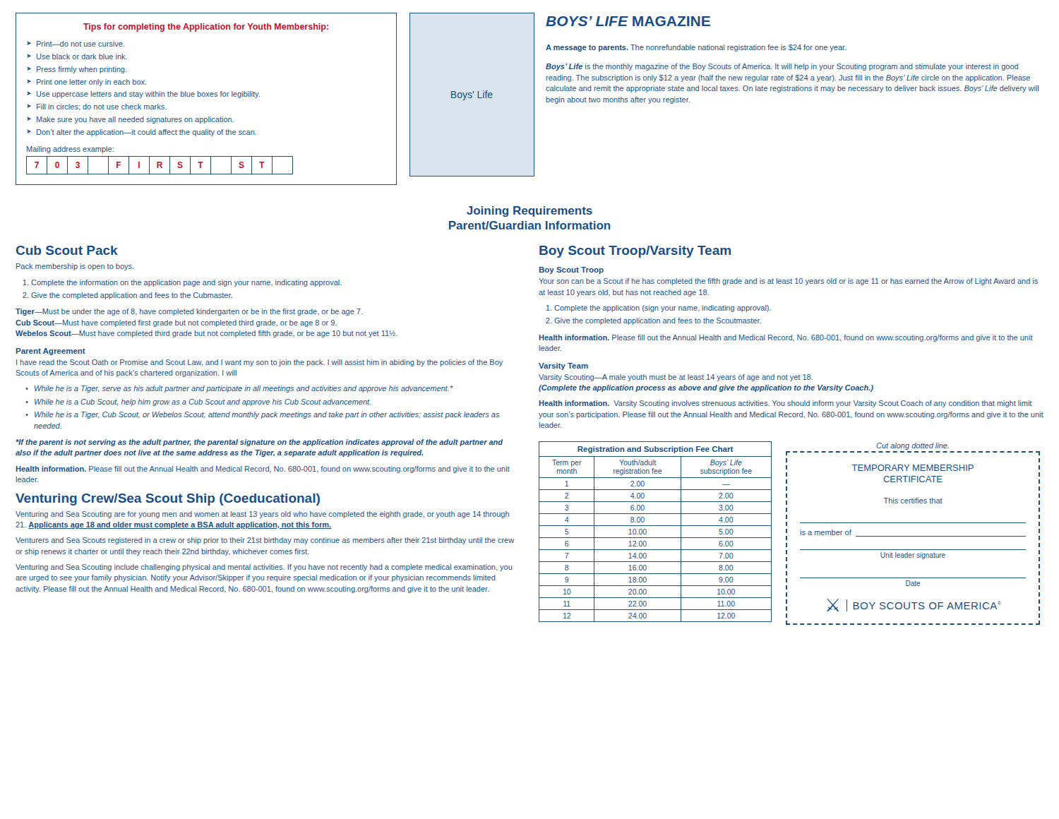Tips for completing the Application for Youth Membership:
Print—do not use cursive.
Use black or dark blue ink.
Press firmly when printing.
Print one letter only in each box.
Use uppercase letters and stay within the blue boxes for legibility.
Fill in circles; do not use check marks.
Make sure you have all needed signatures on application.
Don’t alter the application—it could affect the quality of the scan.
Mailing address example:
| 7 | 0 | 3 | | F | I | R | S | T | | S | T | |
BOYS’ LIFE MAGAZINE
A message to parents. The nonrefundable national registration fee is $24 for one year.
Boys’ Life is the monthly magazine of the Boy Scouts of America. It will help in your Scouting program and stimulate your interest in good reading. The subscription is only $12 a year (half the new regular rate of $24 a year). Just fill in the Boys’ Life circle on the application. Please calculate and remit the appropriate state and local taxes. On late registrations it may be necessary to deliver back issues. Boys’ Life delivery will begin about two months after you register.
Joining Requirements
Parent/Guardian Information
Cub Scout Pack
Pack membership is open to boys.
Complete the information on the application page and sign your name, indicating approval.
Give the completed application and fees to the Cubmaster.
Tiger—Must be under the age of 8, have completed kindergarten or be in the first grade, or be age 7.
Cub Scout—Must have completed first grade but not completed third grade, or be age 8 or 9.
Webelos Scout—Must have completed third grade but not completed fifth grade, or be age 10 but not yet 11½.
Parent Agreement
I have read the Scout Oath or Promise and Scout Law, and I want my son to join the pack. I will assist him in abiding by the policies of the Boy Scouts of America and of his pack’s chartered organization. I will
While he is a Tiger, serve as his adult partner and participate in all meetings and activities and approve his advancement.*
While he is a Cub Scout, help him grow as a Cub Scout and approve his Cub Scout advancement.
While he is a Tiger, Cub Scout, or Webelos Scout, attend monthly pack meetings and take part in other activities; assist pack leaders as needed.
*If the parent is not serving as the adult partner, the parental signature on the application indicates approval of the adult partner and also if the adult partner does not live at the same address as the Tiger, a separate adult application is required.
Health information. Please fill out the Annual Health and Medical Record, No. 680-001, found on www.scouting.org/forms and give it to the unit leader.
Venturing Crew/Sea Scout Ship (Coeducational)
Venturing and Sea Scouting are for young men and women at least 13 years old who have completed the eighth grade, or youth age 14 through 21. Applicants age 18 and older must complete a BSA adult application, not this form.
Venturers and Sea Scouts registered in a crew or ship prior to their 21st birthday may continue as members after their 21st birthday until the crew or ship renews it charter or until they reach their 22nd birthday, whichever comes first.
Venturing and Sea Scouting include challenging physical and mental activities. If you have not recently had a complete medical examination, you are urged to see your family physician. Notify your Advisor/Skipper if you require special medication or if your physician recommends limited activity. Please fill out the Annual Health and Medical Record, No. 680-001, found on www.scouting.org/forms and give it to the unit leader.
Boy Scout Troop/Varsity Team
Boy Scout Troop
Your son can be a Scout if he has completed the fifth grade and is at least 10 years old or is age 11 or has earned the Arrow of Light Award and is at least 10 years old, but has not reached age 18.
Complete the application (sign your name, indicating approval).
Give the completed application and fees to the Scoutmaster.
Health information. Please fill out the Annual Health and Medical Record, No. 680-001, found on www.scouting.org/forms and give it to the unit leader.
Varsity Team
Varsity Scouting—A male youth must be at least 14 years of age and not yet 18.
(Complete the application process as above and give the application to the Varsity Coach.)
Health information. Varsity Scouting involves strenuous activities. You should inform your Varsity Scout Coach of any condition that might limit your son’s participation. Please fill out the Annual Health and Medical Record, No. 680-001, found on www.scouting.org/forms and give it to the unit leader.
| Registration and Subscription Fee Chart |
| --- |
| Term per month | Youth/adult registration fee | Boys’ Life subscription fee |
| 1 | 2.00 | — |
| 2 | 4.00 | 2.00 |
| 3 | 6.00 | 3.00 |
| 4 | 8.00 | 4.00 |
| 5 | 10.00 | 5.00 |
| 6 | 12.00 | 6.00 |
| 7 | 14.00 | 7.00 |
| 8 | 16.00 | 8.00 |
| 9 | 18.00 | 9.00 |
| 10 | 20.00 | 10.00 |
| 11 | 22.00 | 11.00 |
| 12 | 24.00 | 12.00 |
Cut along dotted line.
TEMPORARY MEMBERSHIP
CERTIFICATE
This certifies that
is a member of
Unit leader signature
Date
⚔ BOY SCOUTS OF AMERICA®